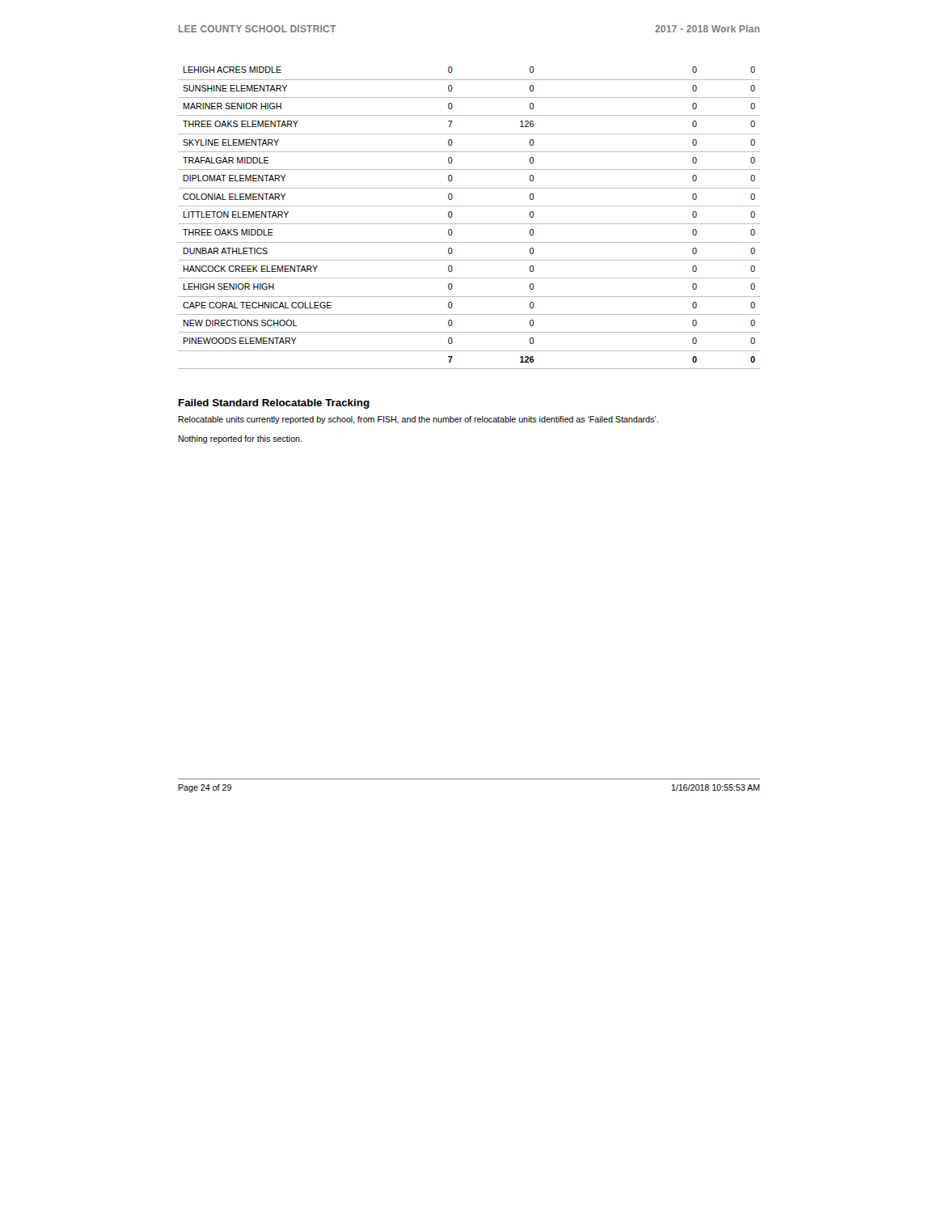LEE COUNTY SCHOOL DISTRICT
2017 - 2018 Work Plan
| LEHIGH ACRES MIDDLE | 0 | 0 | | 0 | 0 |
| SUNSHINE ELEMENTARY | 0 | 0 | | 0 | 0 |
| MARINER SENIOR HIGH | 0 | 0 | | 0 | 0 |
| THREE OAKS ELEMENTARY | 7 | 126 | | 0 | 0 |
| SKYLINE ELEMENTARY | 0 | 0 | | 0 | 0 |
| TRAFALGAR MIDDLE | 0 | 0 | | 0 | 0 |
| DIPLOMAT ELEMENTARY | 0 | 0 | | 0 | 0 |
| COLONIAL ELEMENTARY | 0 | 0 | | 0 | 0 |
| LITTLETON ELEMENTARY | 0 | 0 | | 0 | 0 |
| THREE OAKS MIDDLE | 0 | 0 | | 0 | 0 |
| DUNBAR ATHLETICS | 0 | 0 | | 0 | 0 |
| HANCOCK CREEK ELEMENTARY | 0 | 0 | | 0 | 0 |
| LEHIGH SENIOR HIGH | 0 | 0 | | 0 | 0 |
| CAPE CORAL TECHNICAL COLLEGE | 0 | 0 | | 0 | 0 |
| NEW DIRECTIONS SCHOOL | 0 | 0 | | 0 | 0 |
| PINEWOODS ELEMENTARY | 0 | 0 | | 0 | 0 |
| | 7 | 126 | | 0 | 0 |
Failed Standard Relocatable Tracking
Relocatable units currently reported by school, from FISH, and the number of relocatable units identified as ‘Failed Standards’.
Nothing reported for this section.
Page 24 of 29
1/16/2018 10:55:53 AM